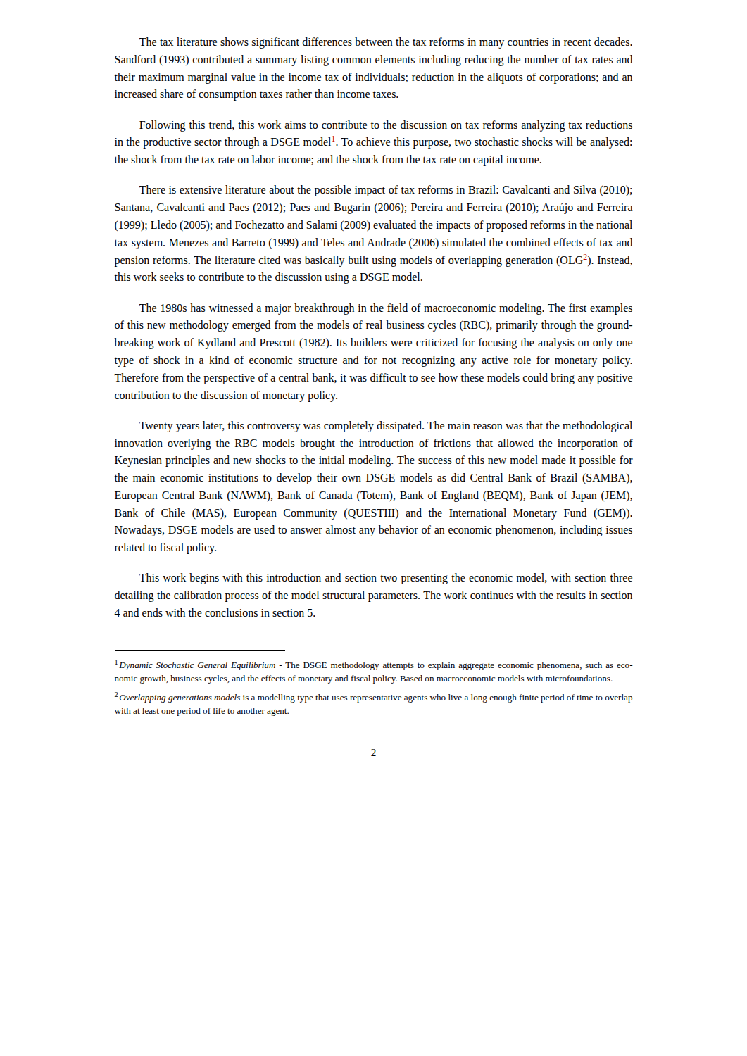The tax literature shows significant differences between the tax reforms in many countries in recent decades. Sandford (1993) contributed a summary listing common elements including reducing the number of tax rates and their maximum marginal value in the income tax of individuals; reduction in the aliquots of corporations; and an increased share of consumption taxes rather than income taxes.
Following this trend, this work aims to contribute to the discussion on tax reforms analyzing tax reductions in the productive sector through a DSGE model1. To achieve this purpose, two stochastic shocks will be analysed: the shock from the tax rate on labor income; and the shock from the tax rate on capital income.
There is extensive literature about the possible impact of tax reforms in Brazil: Cavalcanti and Silva (2010); Santana, Cavalcanti and Paes (2012); Paes and Bugarin (2006); Pereira and Ferreira (2010); Araújo and Ferreira (1999); Lledo (2005); and Fochezatto and Salami (2009) evaluated the impacts of proposed reforms in the national tax system. Menezes and Barreto (1999) and Teles and Andrade (2006) simulated the combined effects of tax and pension reforms. The literature cited was basically built using models of overlapping generation (OLG2). Instead, this work seeks to contribute to the discussion using a DSGE model.
The 1980s has witnessed a major breakthrough in the field of macroeconomic modeling. The first examples of this new methodology emerged from the models of real business cycles (RBC), primarily through the groundbreaking work of Kydland and Prescott (1982). Its builders were criticized for focusing the analysis on only one type of shock in a kind of economic structure and for not recognizing any active role for monetary policy. Therefore from the perspective of a central bank, it was difficult to see how these models could bring any positive contribution to the discussion of monetary policy.
Twenty years later, this controversy was completely dissipated. The main reason was that the methodological innovation overlying the RBC models brought the introduction of frictions that allowed the incorporation of Keynesian principles and new shocks to the initial modeling. The success of this new model made it possible for the main economic institutions to develop their own DSGE models as did Central Bank of Brazil (SAMBA), European Central Bank (NAWM), Bank of Canada (Totem), Bank of England (BEQM), Bank of Japan (JEM), Bank of Chile (MAS), European Community (QUESTIII) and the International Monetary Fund (GEM)). Nowadays, DSGE models are used to answer almost any behavior of an economic phenomenon, including issues related to fiscal policy.
This work begins with this introduction and section two presenting the economic model, with section three detailing the calibration process of the model structural parameters. The work continues with the results in section 4 and ends with the conclusions in section 5.
1 Dynamic Stochastic General Equilibrium - The DSGE methodology attempts to explain aggregate economic phenomena, such as economic growth, business cycles, and the effects of monetary and fiscal policy. Based on macroeconomic models with microfoundations.
2 Overlapping generations models is a modelling type that uses representative agents who live a long enough finite period of time to overlap with at least one period of life to another agent.
2